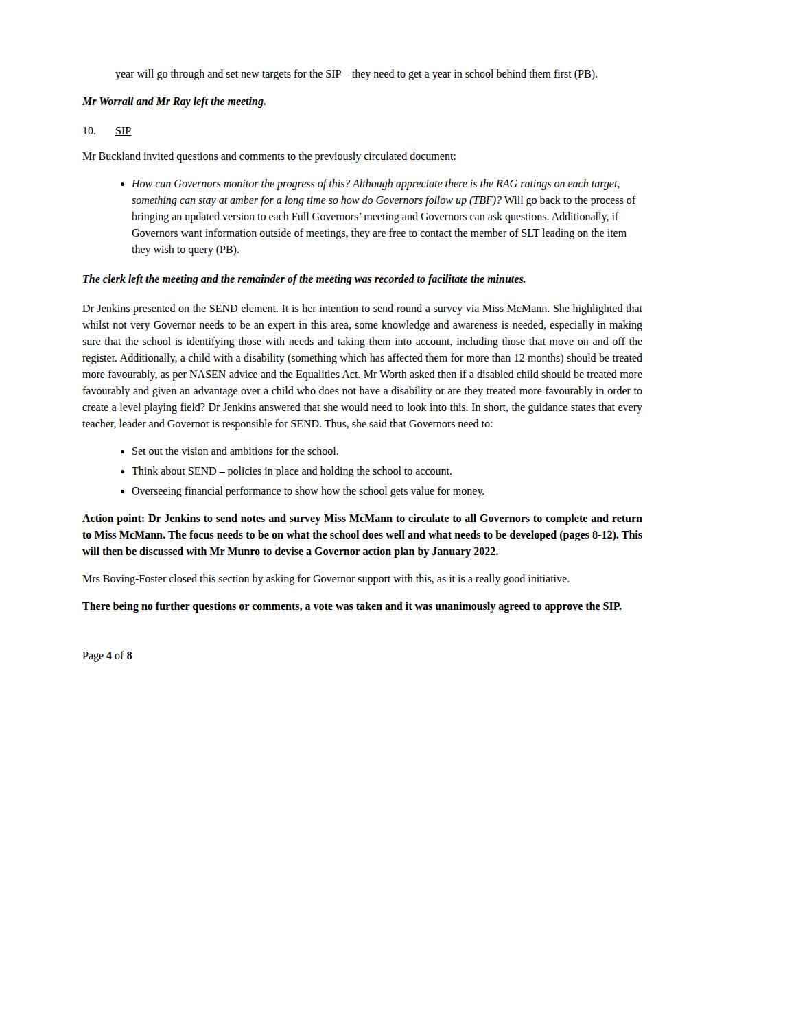year will go through and set new targets for the SIP – they need to get a year in school behind them first (PB).
Mr Worrall and Mr Ray left the meeting.
10. SIP
Mr Buckland invited questions and comments to the previously circulated document:
How can Governors monitor the progress of this? Although appreciate there is the RAG ratings on each target, something can stay at amber for a long time so how do Governors follow up (TBF)? Will go back to the process of bringing an updated version to each Full Governors’ meeting and Governors can ask questions. Additionally, if Governors want information outside of meetings, they are free to contact the member of SLT leading on the item they wish to query (PB).
The clerk left the meeting and the remainder of the meeting was recorded to facilitate the minutes.
Dr Jenkins presented on the SEND element. It is her intention to send round a survey via Miss McMann. She highlighted that whilst not very Governor needs to be an expert in this area, some knowledge and awareness is needed, especially in making sure that the school is identifying those with needs and taking them into account, including those that move on and off the register. Additionally, a child with a disability (something which has affected them for more than 12 months) should be treated more favourably, as per NASEN advice and the Equalities Act. Mr Worth asked then if a disabled child should be treated more favourably and given an advantage over a child who does not have a disability or are they treated more favourably in order to create a level playing field? Dr Jenkins answered that she would need to look into this. In short, the guidance states that every teacher, leader and Governor is responsible for SEND. Thus, she said that Governors need to:
Set out the vision and ambitions for the school.
Think about SEND – policies in place and holding the school to account.
Overseeing financial performance to show how the school gets value for money.
Action point: Dr Jenkins to send notes and survey Miss McMann to circulate to all Governors to complete and return to Miss McMann. The focus needs to be on what the school does well and what needs to be developed (pages 8-12). This will then be discussed with Mr Munro to devise a Governor action plan by January 2022.
Mrs Boving-Foster closed this section by asking for Governor support with this, as it is a really good initiative.
There being no further questions or comments, a vote was taken and it was unanimously agreed to approve the SIP.
Page 4 of 8